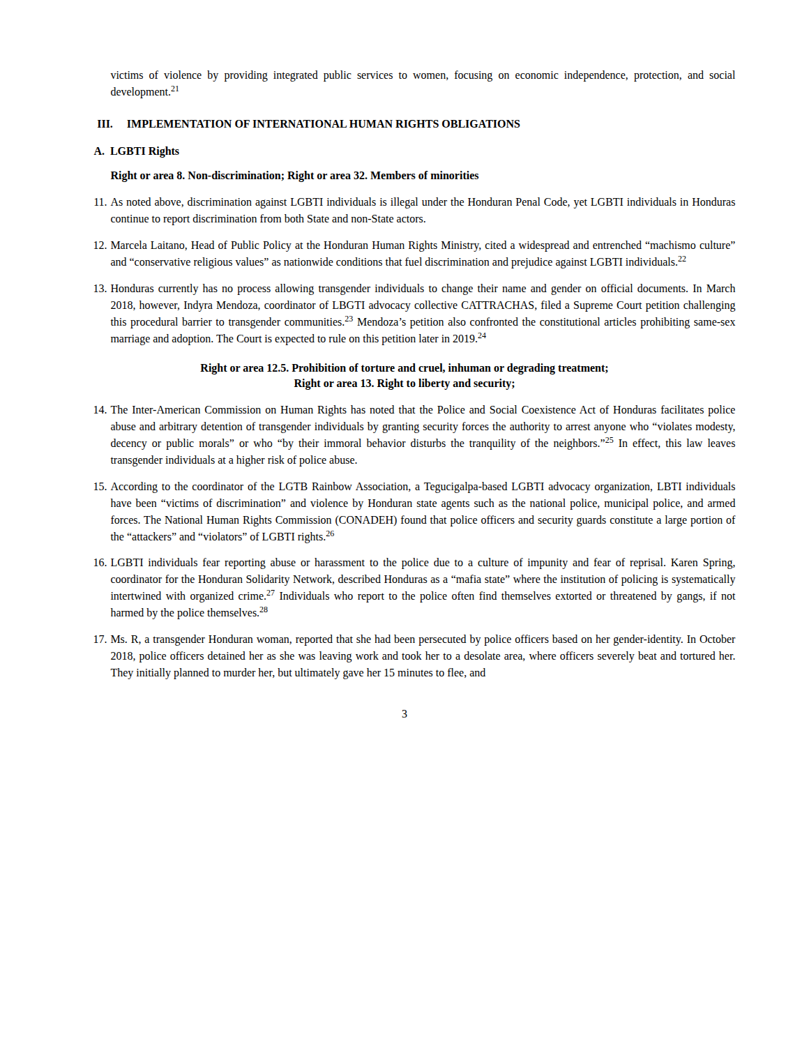victims of violence by providing integrated public services to women, focusing on economic independence, protection, and social development.21
III. Implementation of International Human Rights Obligations
A. LGBTI Rights
Right or area 8. Non-discrimination; Right or area 32. Members of minorities
As noted above, discrimination against LGBTI individuals is illegal under the Honduran Penal Code, yet LGBTI individuals in Honduras continue to report discrimination from both State and non-State actors.
Marcela Laitano, Head of Public Policy at the Honduran Human Rights Ministry, cited a widespread and entrenched “machismo culture” and “conservative religious values” as nationwide conditions that fuel discrimination and prejudice against LGBTI individuals.22
Honduras currently has no process allowing transgender individuals to change their name and gender on official documents. In March 2018, however, Indyra Mendoza, coordinator of LBGTI advocacy collective CATTRACHAS, filed a Supreme Court petition challenging this procedural barrier to transgender communities.23 Mendoza’s petition also confronted the constitutional articles prohibiting same-sex marriage and adoption. The Court is expected to rule on this petition later in 2019.24
Right or area 12.5. Prohibition of torture and cruel, inhuman or degrading treatment;
Right or area 13. Right to liberty and security;
The Inter-American Commission on Human Rights has noted that the Police and Social Coexistence Act of Honduras facilitates police abuse and arbitrary detention of transgender individuals by granting security forces the authority to arrest anyone who “violates modesty, decency or public morals” or who “by their immoral behavior disturbs the tranquility of the neighbors.”25 In effect, this law leaves transgender individuals at a higher risk of police abuse.
According to the coordinator of the LGTB Rainbow Association, a Tegucigalpa-based LGBTI advocacy organization, LBTI individuals have been “victims of discrimination” and violence by Honduran state agents such as the national police, municipal police, and armed forces. The National Human Rights Commission (CONADEH) found that police officers and security guards constitute a large portion of the “attackers” and “violators” of LGBTI rights.26
LGBTI individuals fear reporting abuse or harassment to the police due to a culture of impunity and fear of reprisal. Karen Spring, coordinator for the Honduran Solidarity Network, described Honduras as a “mafia state” where the institution of policing is systematically intertwined with organized crime.27 Individuals who report to the police often find themselves extorted or threatened by gangs, if not harmed by the police themselves.28
Ms. R, a transgender Honduran woman, reported that she had been persecuted by police officers based on her gender-identity. In October 2018, police officers detained her as she was leaving work and took her to a desolate area, where officers severely beat and tortured her. They initially planned to murder her, but ultimately gave her 15 minutes to flee, and
3